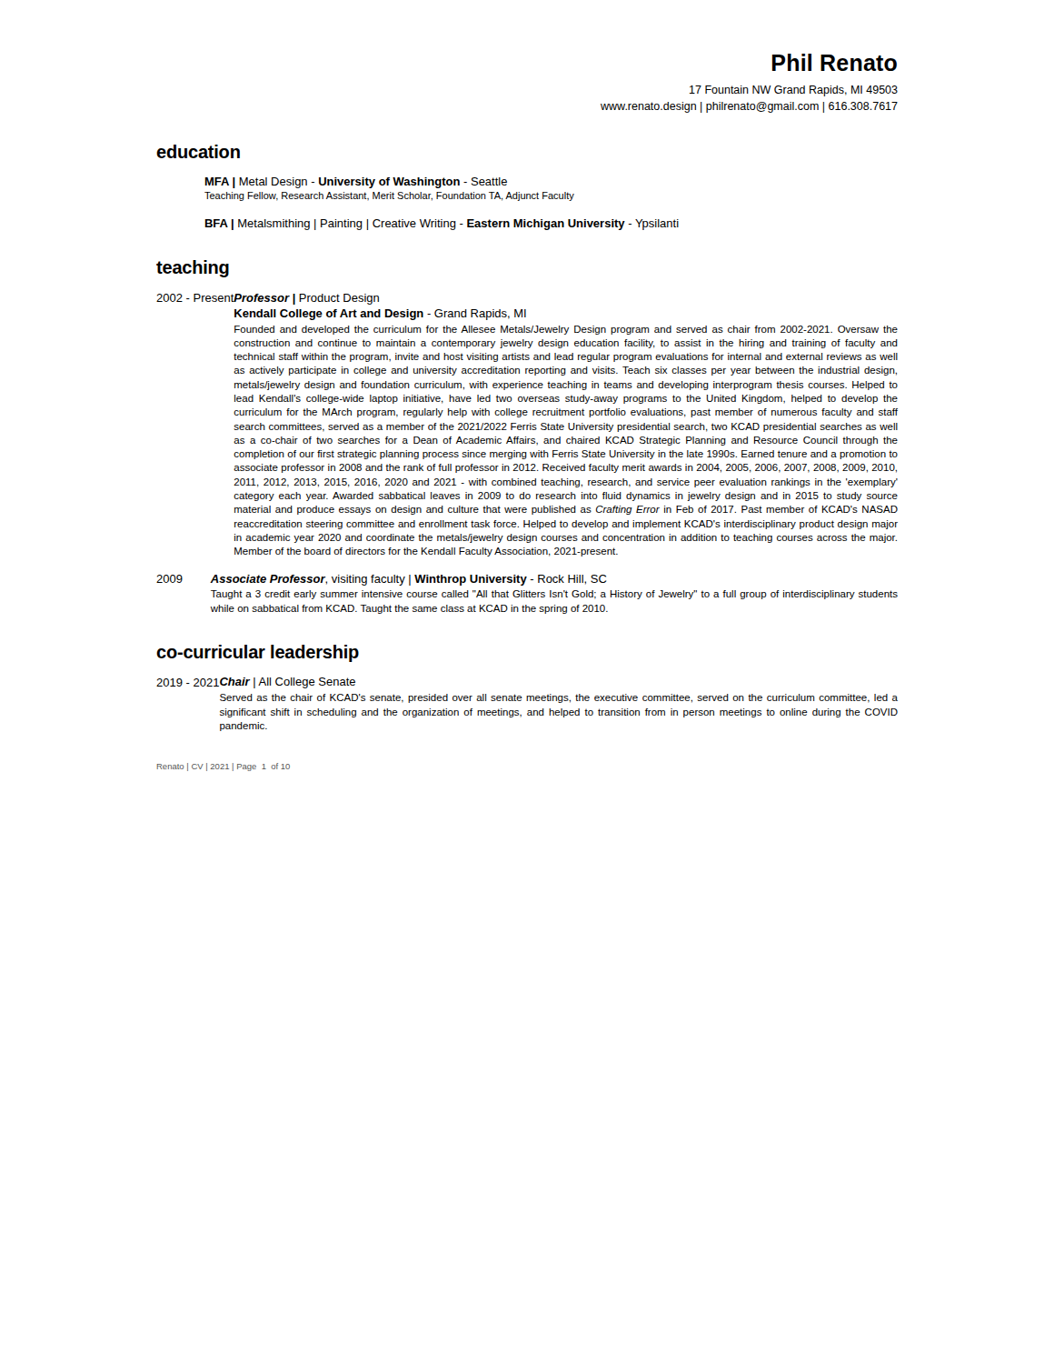Phil Renato
17 Fountain NW Grand Rapids, MI 49503
www.renato.design | philrenato@gmail.com | 616.308.7617
education
MFA | Metal Design - University of Washington - Seattle
Teaching Fellow, Research Assistant, Merit Scholar, Foundation TA, Adjunct Faculty
BFA | Metalsmithing | Painting | Creative Writing - Eastern Michigan University - Ypsilanti
teaching
2002 - Present
Professor | Product Design
Kendall College of Art and Design - Grand Rapids, MI
Founded and developed the curriculum for the Allesee Metals/Jewelry Design program and served as chair from 2002-2021. Oversaw the construction and continue to maintain a contemporary jewelry design education facility, to assist in the hiring and training of faculty and technical staff within the program, invite and host visiting artists and lead regular program evaluations for internal and external reviews as well as actively participate in college and university accreditation reporting and visits. Teach six classes per year between the industrial design, metals/jewelry design and foundation curriculum, with experience teaching in teams and developing interprogram thesis courses. Helped to lead Kendall's college-wide laptop initiative, have led two overseas study-away programs to the United Kingdom, helped to develop the curriculum for the MArch program, regularly help with college recruitment portfolio evaluations, past member of numerous faculty and staff search committees, served as a member of the 2021/2022 Ferris State University presidential search, two KCAD presidential searches as well as a co-chair of two searches for a Dean of Academic Affairs, and chaired KCAD Strategic Planning and Resource Council through the completion of our first strategic planning process since merging with Ferris State University in the late 1990s. Earned tenure and a promotion to associate professor in 2008 and the rank of full professor in 2012. Received faculty merit awards in 2004, 2005, 2006, 2007, 2008, 2009, 2010, 2011, 2012, 2013, 2015, 2016, 2020 and 2021 - with combined teaching, research, and service peer evaluation rankings in the 'exemplary' category each year. Awarded sabbatical leaves in 2009 to do research into fluid dynamics in jewelry design and in 2015 to study source material and produce essays on design and culture that were published as Crafting Error in Feb of 2017. Past member of KCAD's NASAD reaccreditation steering committee and enrollment task force. Helped to develop and implement KCAD's interdisciplinary product design major in academic year 2020 and coordinate the metals/jewelry design courses and concentration in addition to teaching courses across the major. Member of the board of directors for the Kendall Faculty Association, 2021-present.
2009
Associate Professor, visiting faculty | Winthrop University - Rock Hill, SC
Taught a 3 credit early summer intensive course called "All that Glitters Isn't Gold; a History of Jewelry" to a full group of interdisciplinary students while on sabbatical from KCAD. Taught the same class at KCAD in the spring of 2010.
co-curricular leadership
2019 - 2021
Chair | All College Senate
Served as the chair of KCAD's senate, presided over all senate meetings, the executive committee, served on the curriculum committee, led a significant shift in scheduling and the organization of meetings, and helped to transition from in person meetings to online during the COVID pandemic.
Renato | CV | 2021 | Page 1 of 10